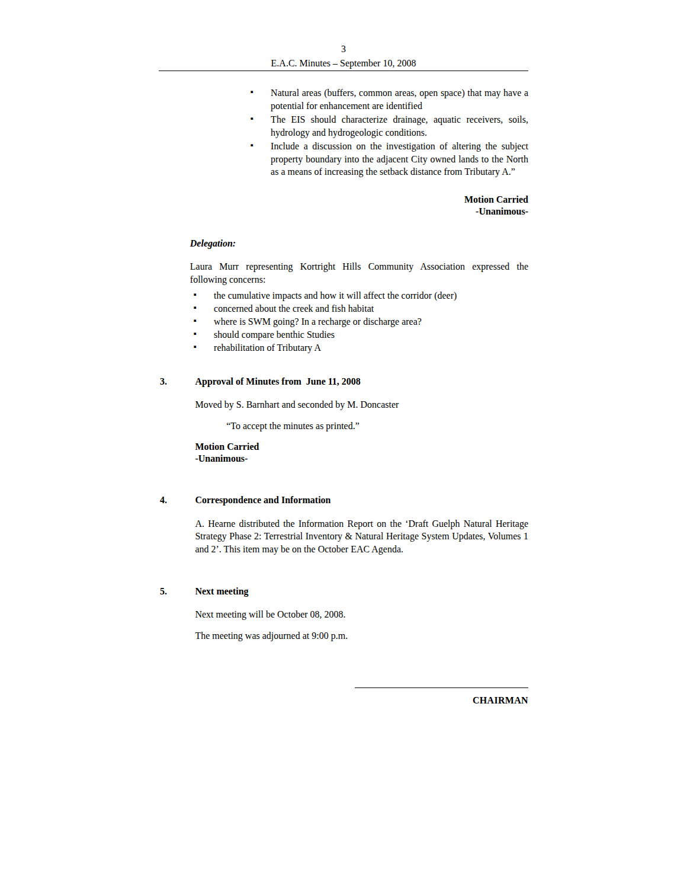3
E.A.C. Minutes – September 10, 2008
Natural areas (buffers, common areas, open space) that may have a potential for enhancement are identified
The EIS should characterize drainage, aquatic receivers, soils, hydrology and hydrogeologic conditions.
Include a discussion on the investigation of altering the subject property boundary into the adjacent City owned lands to the North as a means of increasing the setback distance from Tributary A.”
Motion Carried -Unanimous-
Delegation:
Laura Murr representing Kortright Hills Community Association expressed the following concerns:
the cumulative impacts and how it will affect the corridor (deer)
concerned about the creek and fish habitat
where is SWM going? In a recharge or discharge area?
should compare benthic Studies
rehabilitation of Tributary A
3.
Approval of Minutes from June 11, 2008
Moved by S. Barnhart and seconded by M. Doncaster
“To accept the minutes as printed.”
Motion Carried -Unanimous-
4.
Correspondence and Information
A. Hearne distributed the Information Report on the ‘Draft Guelph Natural Heritage Strategy Phase 2: Terrestrial Inventory & Natural Heritage System Updates, Volumes 1 and 2’. This item may be on the October EAC Agenda.
5.
Next meeting
Next meeting will be October 08, 2008.
The meeting was adjourned at 9:00 p.m.
CHAIRMAN